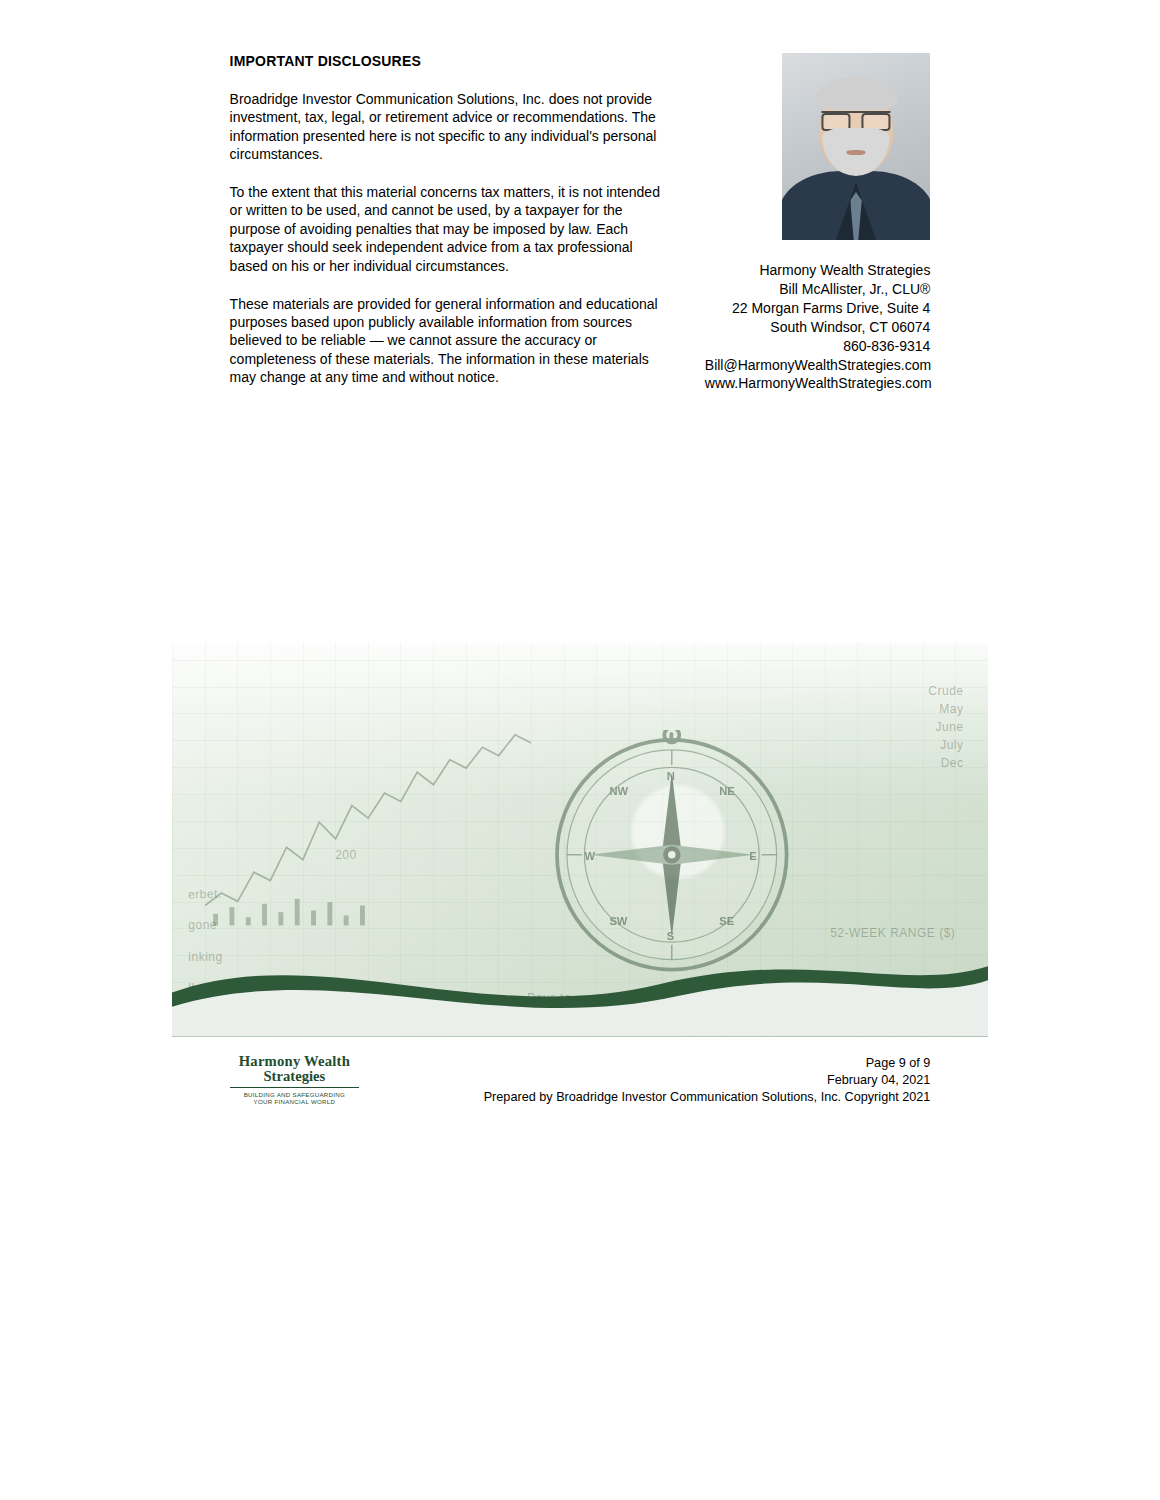IMPORTANT DISCLOSURES
Broadridge Investor Communication Solutions, Inc. does not provide investment, tax, legal, or retirement advice or recommendations. The information presented here is not specific to any individual's personal circumstances.
To the extent that this material concerns tax matters, it is not intended or written to be used, and cannot be used, by a taxpayer for the purpose of avoiding penalties that may be imposed by law. Each taxpayer should seek independent advice from a tax professional based on his or her individual circumstances.
These materials are provided for general information and educational purposes based upon publicly available information from sources believed to be reliable — we cannot assure the accuracy or completeness of these materials. The information in these materials may change at any time and without notice.
Harmony Wealth Strategies
Bill McAllister, Jr., CLU®
22 Morgan Farms Drive, Suite 4
South Windsor, CT 06074
860-836-9314
Bill@HarmonyWealthStrategies.com
www.HarmonyWealthStrategies.com
N S W E NE NW SE SW
erbet.
gone
inking
ll rise.
Crude
May
June
July
Dec
52-WEEK RANGE ($)
Shares — Days to
200
Harmony Wealth
Strategies
Building and Safeguarding
Your Financial World
Page 9 of 9
February 04, 2021
Prepared by Broadridge Investor Communication Solutions, Inc. Copyright 2021